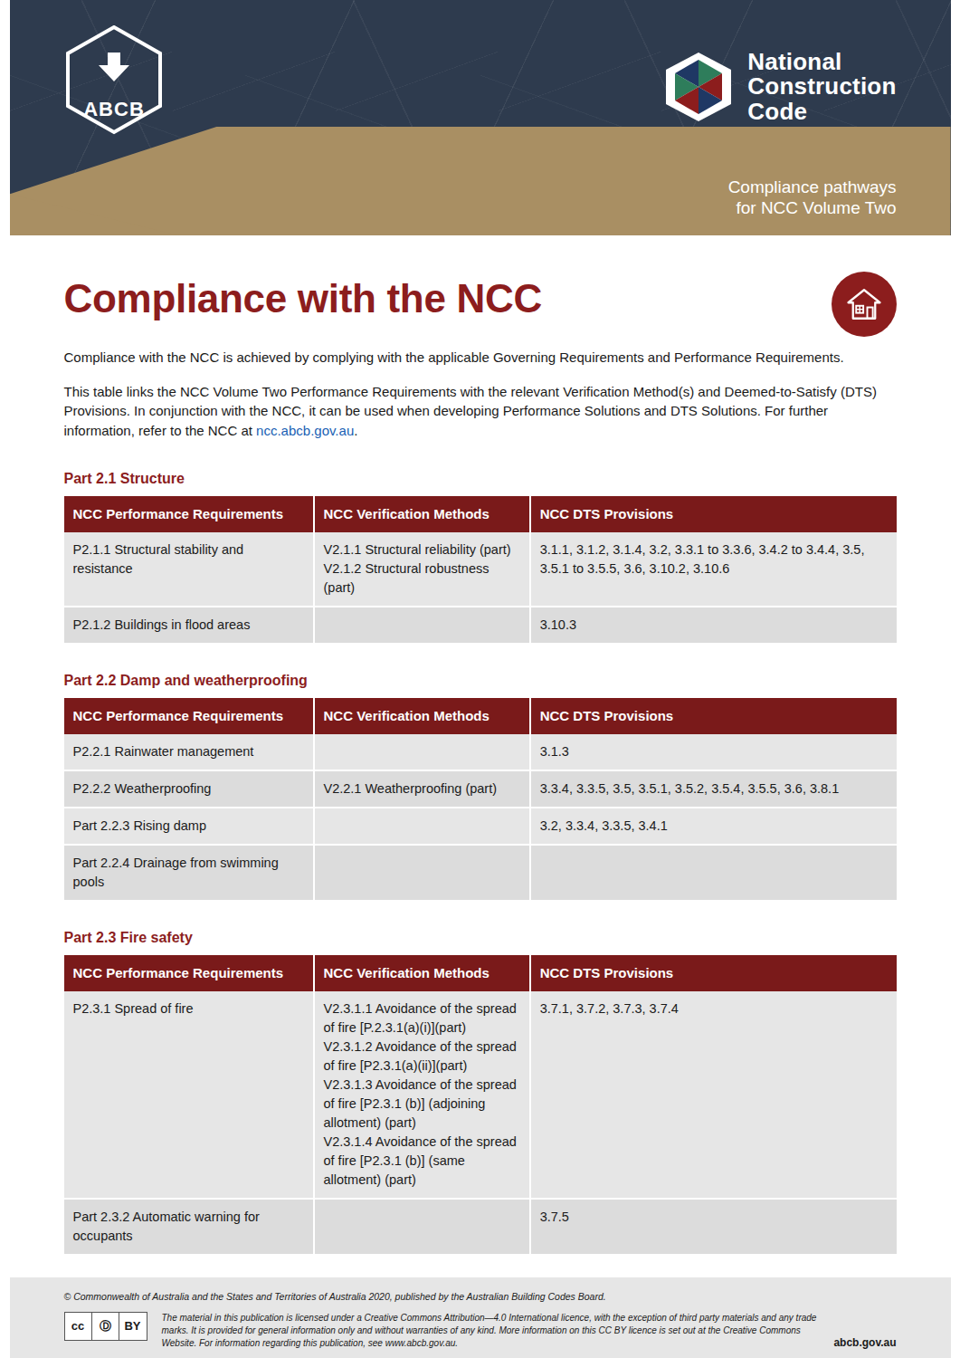ABCB
National
Construction
Code
Compliance pathways
for NCC Volume Two
Compliance with the NCC
Compliance with the NCC is achieved by complying with the applicable Governing Requirements and Performance Requirements.
This table links the NCC Volume Two Performance Requirements with the relevant Verification Method(s) and Deemed-to-Satisfy (DTS) Provisions. In conjunction with the NCC, it can be used when developing Performance Solutions and DTS Solutions. For further information, refer to the NCC at ncc.abcb.gov.au.
Part 2.1 Structure
| NCC Performance Requirements | NCC Verification Methods | NCC DTS Provisions |
| --- | --- | --- |
| P2.1.1 Structural stability and resistance | V2.1.1 Structural reliability (part) V2.1.2 Structural robustness (part) | 3.1.1, 3.1.2, 3.1.4, 3.2, 3.3.1 to 3.3.6, 3.4.2 to 3.4.4, 3.5, 3.5.1 to 3.5.5, 3.6, 3.10.2, 3.10.6 |
| P2.1.2 Buildings in flood areas | | 3.10.3 |
Part 2.2 Damp and weatherproofing
| NCC Performance Requirements | NCC Verification Methods | NCC DTS Provisions |
| --- | --- | --- |
| P2.2.1 Rainwater management | | 3.1.3 |
| P2.2.2 Weatherproofing | V2.2.1 Weatherproofing (part) | 3.3.4, 3.3.5, 3.5, 3.5.1, 3.5.2, 3.5.4, 3.5.5, 3.6, 3.8.1 |
| Part 2.2.3 Rising damp | | 3.2, 3.3.4, 3.3.5, 3.4.1 |
| Part 2.2.4 Drainage from swimming pools | | |
Part 2.3 Fire safety
| NCC Performance Requirements | NCC Verification Methods | NCC DTS Provisions |
| --- | --- | --- |
| P2.3.1 Spread of fire | V2.3.1.1 Avoidance of the spread of fire [P.2.3.1(a)(i)](part) V2.3.1.2 Avoidance of the spread of fire [P2.3.1(a)(ii)](part) V2.3.1.3 Avoidance of the spread of fire [P2.3.1 (b)] (adjoining allotment) (part) V2.3.1.4 Avoidance of the spread of fire [P2.3.1 (b)] (same allotment) (part) | 3.7.1, 3.7.2, 3.7.3, 3.7.4 |
| Part 2.3.2 Automatic warning for occupants | | 3.7.5 |
© Commonwealth of Australia and the States and Territories of Australia 2020, published by the Australian Building Codes Board.
ccⒹBY
The material in this publication is licensed under a Creative Commons Attribution—4.0 International licence, with the exception of third party materials and any trade marks. It is provided for general information only and without warranties of any kind. More information on this CC BY licence is set out at the Creative Commons Website. For information regarding this publication, see www.abcb.gov.au.
abcb.gov.au